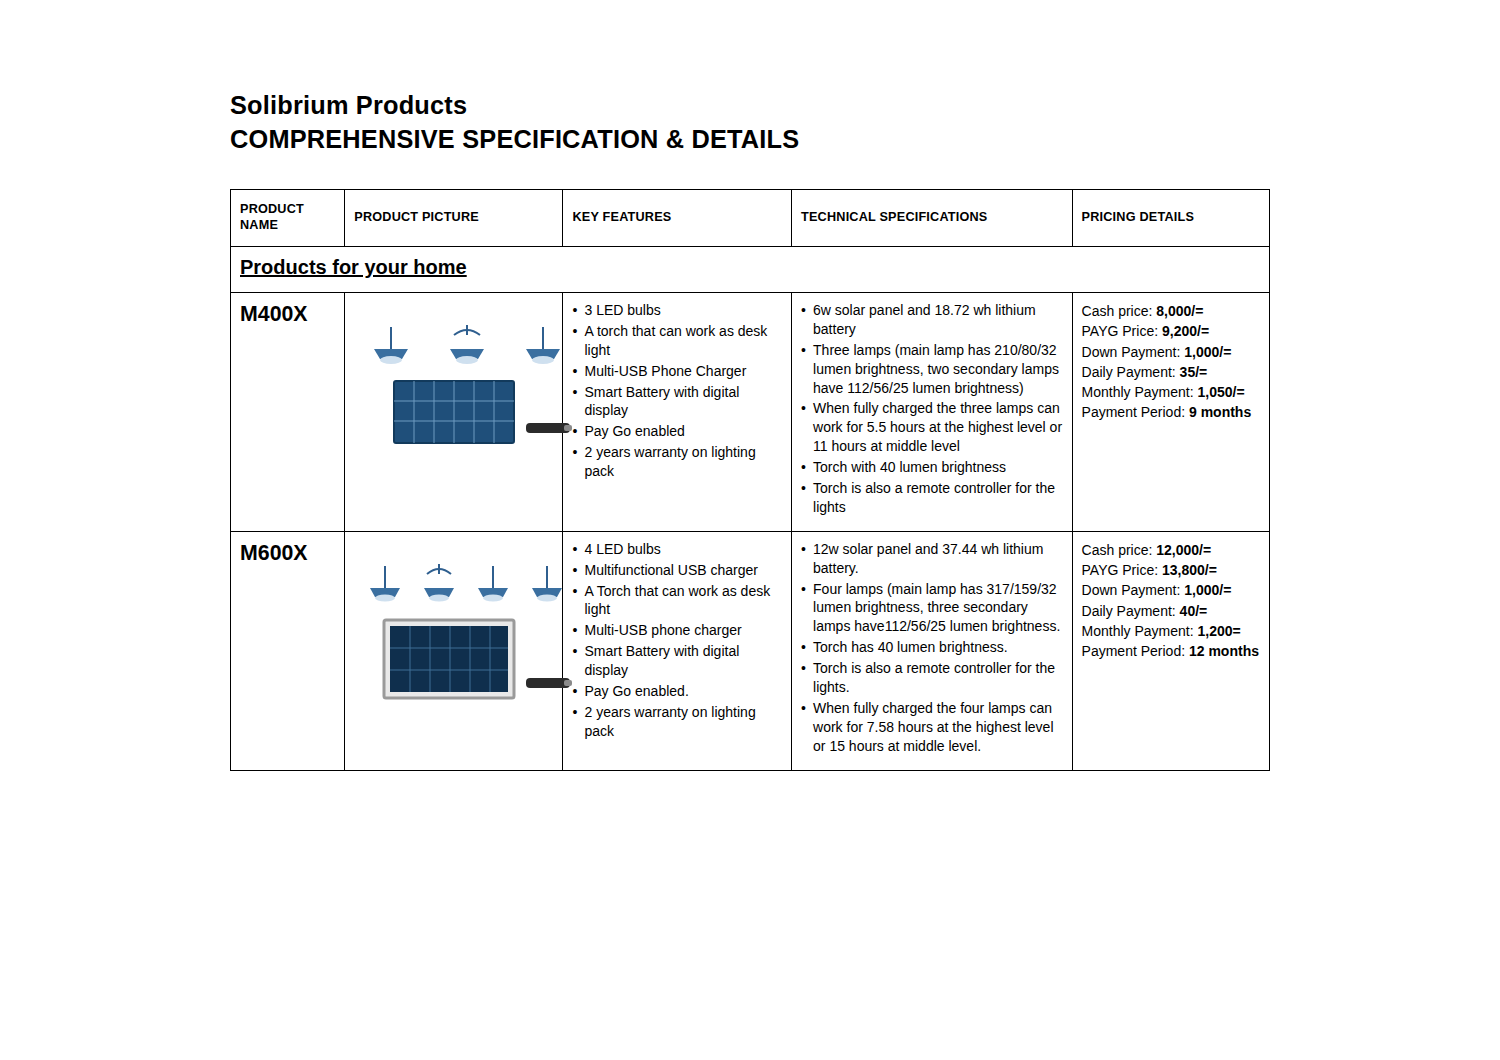Solibrium Products
COMPREHENSIVE SPECIFICATION & DETAILS
| PRODUCT NAME | PRODUCT PICTURE | KEY FEATURES | TECHNICAL SPECIFICATIONS | PRICING DETAILS |
| --- | --- | --- | --- | --- |
| Products for your home |
| M400X | | 3 LED bulbs A torch that can work as desk light Multi-USB Phone Charger Smart Battery with digital display Pay Go enabled 2 years warranty on lighting pack | 6w solar panel and 18.72 wh lithium battery Three lamps (main lamp has 210/80/32 lumen brightness, two secondary lamps have 112/56/25 lumen brightness) When fully charged the three lamps can work for 5.5 hours at the highest level or 11 hours at middle level Torch with 40 lumen brightness Torch is also a remote controller for the lights | Cash price: 8,000/= PAYG Price: 9,200/= Down Payment: 1,000/= Daily Payment: 35/= Monthly Payment: 1,050/= Payment Period: 9 months |
| M600X | | 4 LED bulbs Multifunctional USB charger A Torch that can work as desk light Multi-USB phone charger Smart Battery with digital display Pay Go enabled. 2 years warranty on lighting pack | 12w solar panel and 37.44 wh lithium battery. Four lamps (main lamp has 317/159/32 lumen brightness, three secondary lamps have112/56/25 lumen brightness. Torch has 40 lumen brightness. Torch is also a remote controller for the lights. When fully charged the four lamps can work for 7.58 hours at the highest level or 15 hours at middle level. | Cash price: 12,000/= PAYG Price: 13,800/= Down Payment: 1,000/= Daily Payment: 40/= Monthly Payment: 1,200= Payment Period: 12 months |